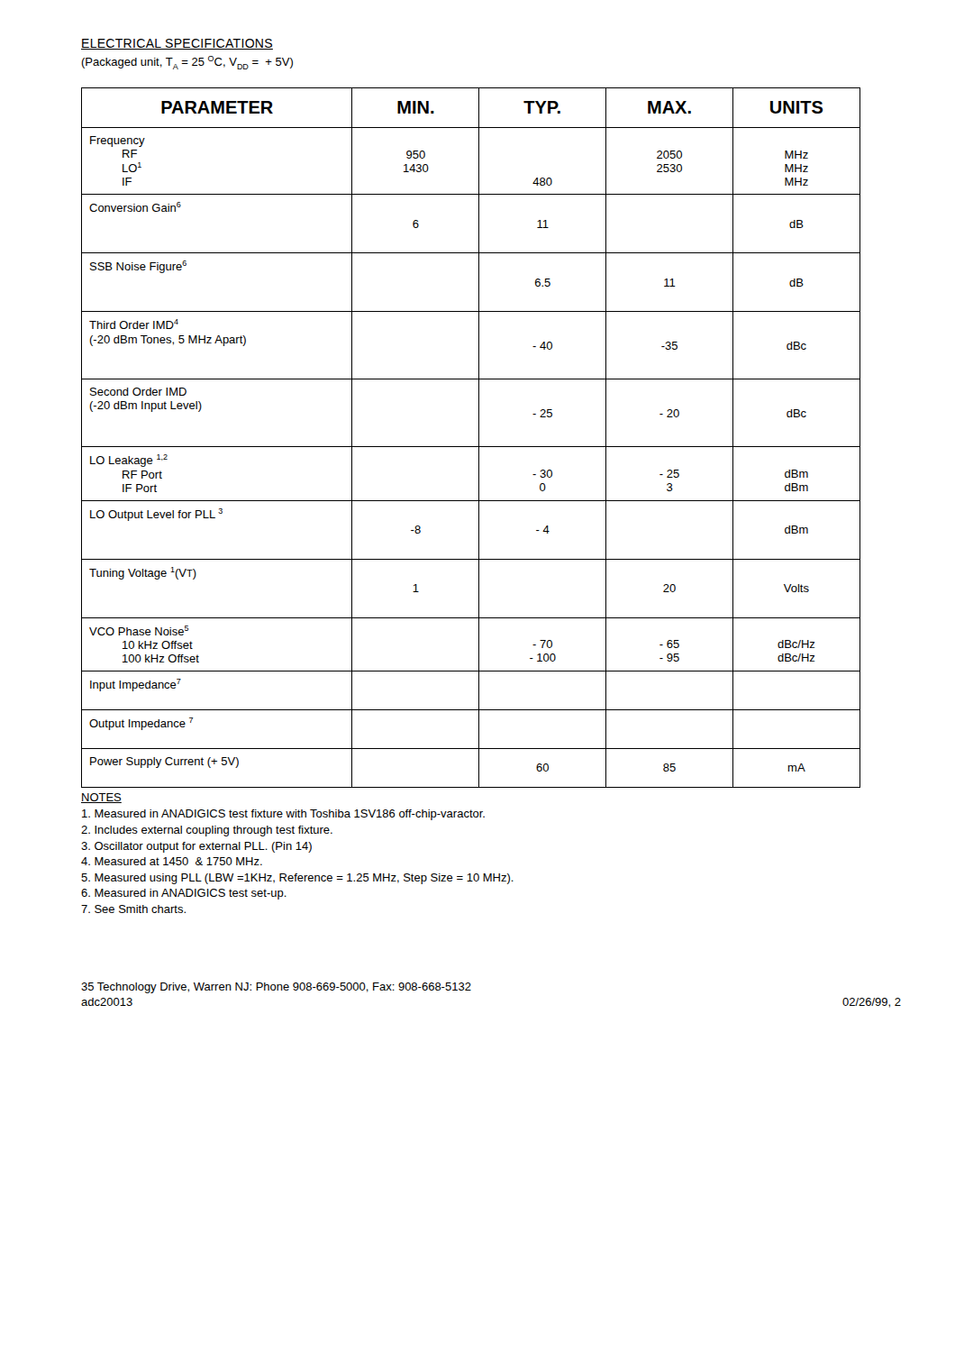ELECTRICAL SPECIFICATIONS
(Packaged unit, TA = 25 OC, VDD = + 5V)
| PARAMETER | MIN. | TYP. | MAX. | UNITS |
| --- | --- | --- | --- | --- |
| Frequency RF LO 1 IF | 950 1430 | 480 | 2050 2530 | MHz MHz MHz |
| Conversion Gain 6 | 6 | 11 | | dB |
| SSB Noise Figure 6 | | 6.5 | 11 | dB |
| Third Order IMD 4 (-20 dBm Tones, 5 MHz Apart) | | - 40 | -35 | dBc |
| Second Order IMD (-20 dBm Input Level) | | - 25 | - 20 | dBc |
| LO Leakage 1,2 RF Port IF Port | | - 30 0 | - 25 3 | dBm dBm |
| LO Output Level for PLL 3 | -8 | - 4 | | dBm |
| Tuning Voltage 1 (V T ) | 1 | | 20 | Volts |
| VCO Phase Noise 5 10 kHz Offset 100 kHz Offset | | - 70 - 100 | - 65 - 95 | dBc/Hz dBc/Hz |
| Input Impedance 7 | | | | |
| Output Impedance 7 | | | | |
| Power Supply Current (+ 5V) | | 60 | 85 | mA |
NOTES 1. Measured in ANADIGICS test fixture with Toshiba 1SV186 off-chip-varactor.
2. Includes external coupling through test fixture.
3. Oscillator output for external PLL. (Pin 14)
4. Measured at 1450 & 1750 MHz.
5. Measured using PLL (LBW =1KHz, Reference = 1.25 MHz, Step Size = 10 MHz).
6. Measured in ANADIGICS test set-up.
7. See Smith charts.
35 Technology Drive, Warren NJ: Phone 908-669-5000, Fax: 908-668-5132
adc20013 02/26/99, 2